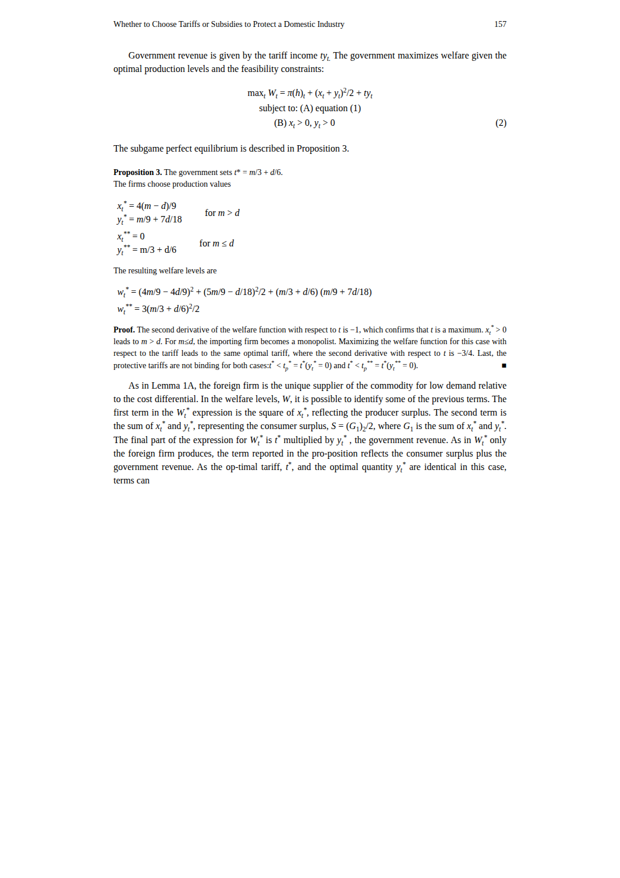Whether to Choose Tariffs or Subsidies to Protect a Domestic Industry 157
Government revenue is given by the tariff income tyt. The government maximizes welfare given the optimal production levels and the feasibility constraints:
maxt Wt = π(h)t + (xt + yt)2/2 + tyt subject to: (A) equation (1) (B) xt > 0, yt > 0 (2)
The subgame perfect equilibrium is described in Proposition 3.
Proposition 3. The government sets t* = m/3 + d/6.
The firms choose production values
xt* = 4(m − d)/9
yt* = m/9 + 7d/18 for m > d xt** = 0
yt** = m/3 + d/6 for m ≤ d
The resulting welfare levels are
wt* = (4m/9 − 4d/9)2 + (5m/9 − d/18)2/2 + (m/3 + d/6) (m/9 + 7d/18) wt** = 3(m/3 + d/6)2/2
Proof. The second derivative of the welfare function with respect to t is −1, which confirms that t is a maximum. xt* > 0 leads to m > d. For m≤d, the importing firm becomes a monopolist. Maximizing the welfare function for this case with respect to the tariff leads to the same optimal tariff, where the second derivative with respect to t is −3/4. Last, the protective tariffs are not binding for both cases:t* < tp* = t*(yt* = 0) and t* < tp** = t*(yt** = 0). ■
As in Lemma 1A, the foreign firm is the unique supplier of the commodity for low demand relative to the cost differential. In the welfare levels, W, it is possible to identify some of the previous terms. The first term in the Wt* expression is the square of xt*, reflecting the producer surplus. The second term is the sum of xt* and yt*, representing the consumer surplus, S = (G1)2/2, where G1 is the sum of xt* and yt*. The final part of the expression for Wt* is t* multiplied by yt* , the government revenue. As in Wt* only the foreign firm produces, the term reported in the pro-position reflects the consumer surplus plus the government revenue. As the op-timal tariff, t*, and the optimal quantity yt* are identical in this case, terms can